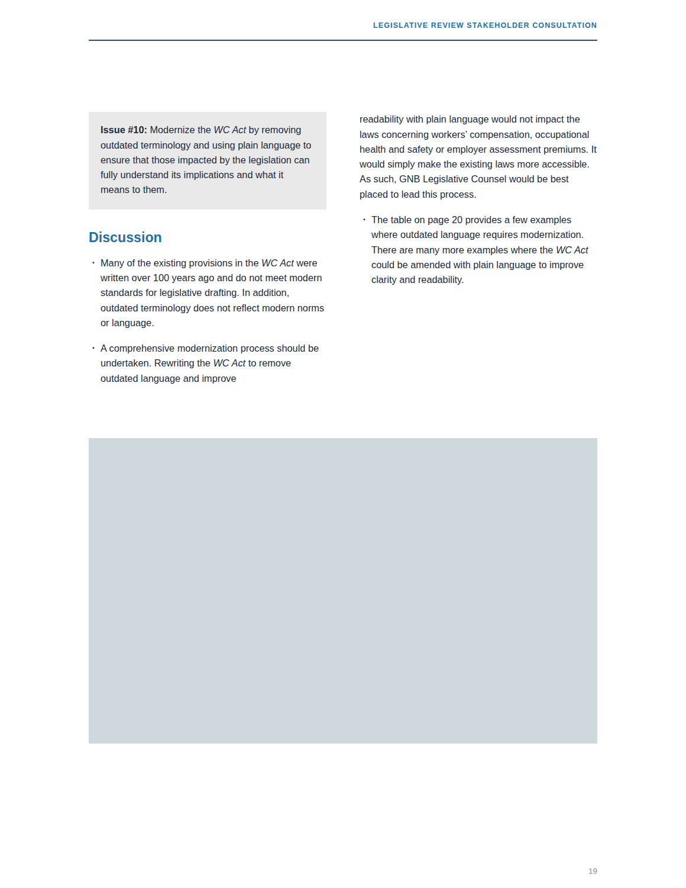Legislative Review Stakeholder Consultation
Issue #10: Modernize the WC Act by removing outdated terminology and using plain language to ensure that those impacted by the legislation can fully understand its implications and what it means to them.
Discussion
Many of the existing provisions in the WC Act were written over 100 years ago and do not meet modern standards for legislative drafting. In addition, outdated terminology does not reflect modern norms or language.
A comprehensive modernization process should be undertaken. Rewriting the WC Act to remove outdated language and improve
readability with plain language would not impact the laws concerning workers’ compensation, occupational health and safety or employer assessment premiums. It would simply make the existing laws more accessible. As such, GNB Legislative Counsel would be best placed to lead this process.
The table on page 20 provides a few examples where outdated language requires modernization. There are many more examples where the WC Act could be amended with plain language to improve clarity and readability.
19